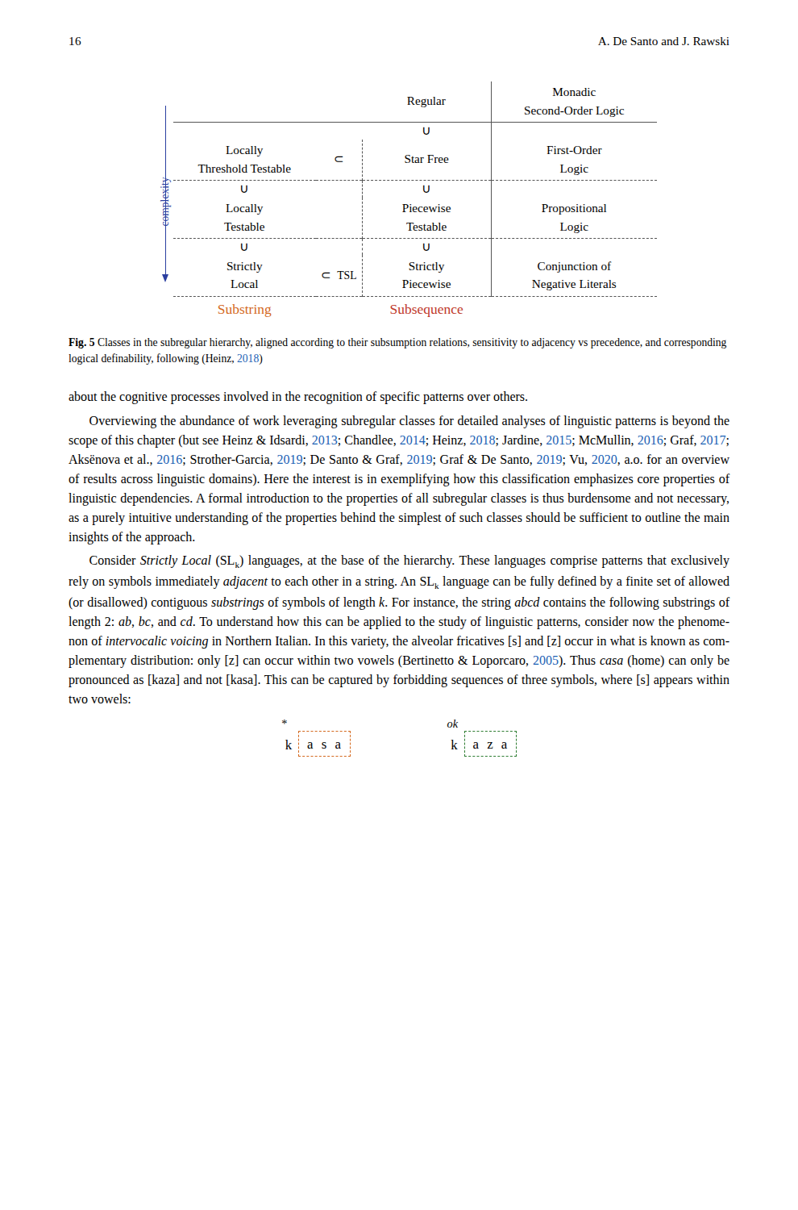16 A. De Santo and J. Rawski
complexity
| | | Regular | Monadic Second-Order Logic |
| | | ∪ | |
| Locally Threshold Testable | ⊂ | Star Free | First-Order Logic |
| ∪ | | ∪ | |
| Locally Testable | | Piecewise Testable | Propositional Logic |
| ∪ | | ∪ | |
| Strictly Local | ⊂ TSL | Strictly Piecewise | Conjunction of Negative Literals |
| Substring | | Subsequence | |
Fig. 5 Classes in the subregular hierarchy, aligned according to their subsumption relations, sensitivity to adjacency vs precedence, and corresponding logical definability, following (Heinz, 2018)
about the cognitive processes involved in the recognition of specific patterns over others.
Overviewing the abundance of work leveraging subregular classes for detailed analyses of linguistic patterns is beyond the scope of this chapter (but see Heinz & Idsardi, 2013; Chandlee, 2014; Heinz, 2018; Jardine, 2015; McMullin, 2016; Graf, 2017; Aksënova et al., 2016; Strother-Garcia, 2019; De Santo & Graf, 2019; Graf & De Santo, 2019; Vu, 2020, a.o. for an overview of results across linguistic domains). Here the interest is in exemplifying how this classification emphasizes core properties of linguistic dependencies. A formal introduction to the properties of all subregular classes is thus burdensome and not necessary, as a purely intuitive understanding of the properties behind the simplest of such classes should be sufficient to outline the main insights of the approach.
Consider Strictly Local (SLk) languages, at the base of the hierarchy. These languages comprise patterns that exclusively rely on symbols immediately adjacent to each other in a string. An SLk language can be fully defined by a finite set of allowed (or disallowed) contiguous substrings of symbols of length k. For instance, the string abcd contains the following substrings of length 2: ab, bc, and cd. To understand how this can be applied to the study of linguistic patterns, consider now the phenomenon of intervocalic voicing in Northern Italian. In this variety, the alveolar fricatives [s] and [z] occur in what is known as complementary distribution: only [z] can occur within two vowels (Bertinetto & Loporcaro, 2005). Thus casa (home) can only be pronounced as [kaza] and not [kasa]. This can be captured by forbidding sequences of three symbols, where [s] appears within two vowels:
* k asa
ok k aza